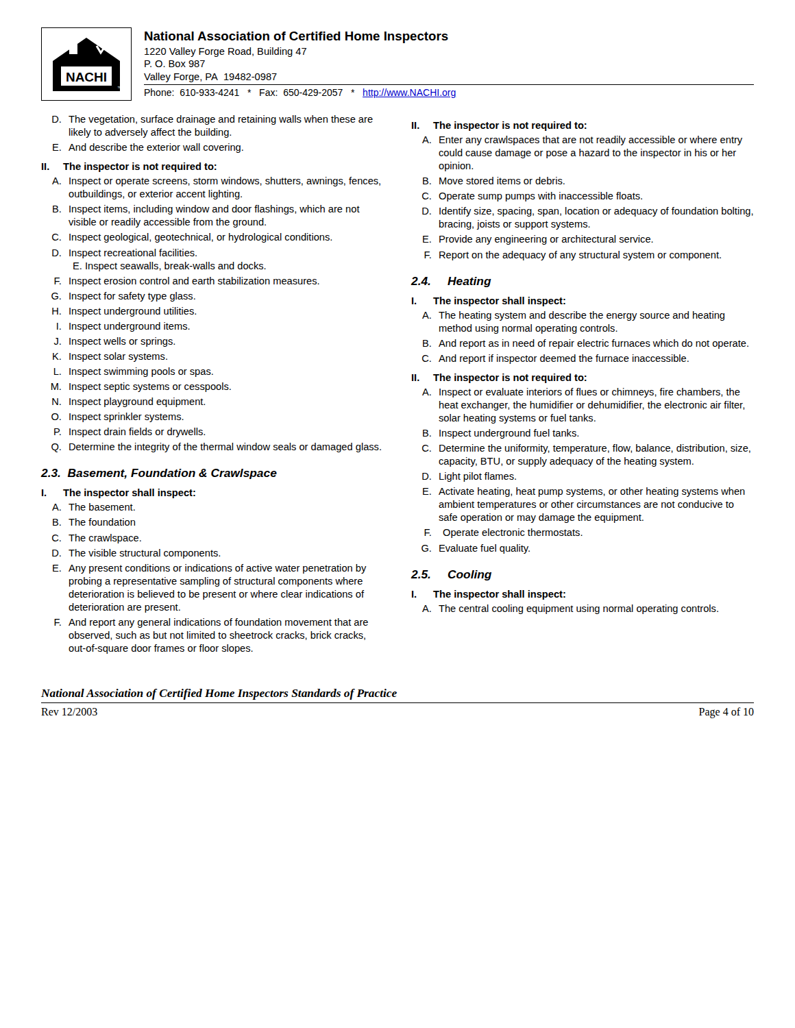NACHI ™
National Association of Certified Home Inspectors
1220 Valley Forge Road, Building 47
P. O. Box 987
Valley Forge, PA 19482-0987
Phone: 610-933-4241 * Fax: 650-429-2057 * http://www.NACHI.org
The vegetation, surface drainage and retaining walls when these are likely to adversely affect the building.
And describe the exterior wall covering.
II. The inspector is not required to:
Inspect or operate screens, storm windows, shutters, awnings, fences, outbuildings, or exterior accent lighting.
Inspect items, including window and door flashings, which are not visible or readily accessible from the ground.
Inspect geological, geotechnical, or hydrological conditions.
Inspect recreational facilities.
E. Inspect seawalls, break-walls and docks.
Inspect erosion control and earth stabilization measures.
Inspect for safety type glass.
Inspect underground utilities.
Inspect underground items.
Inspect wells or springs.
Inspect solar systems.
Inspect swimming pools or spas.
Inspect septic systems or cesspools.
Inspect playground equipment.
Inspect sprinkler systems.
Inspect drain fields or drywells.
Determine the integrity of the thermal window seals or damaged glass.
2.3. Basement, Foundation & Crawlspace
I. The inspector shall inspect:
The basement.
The foundation
The crawlspace.
The visible structural components.
Any present conditions or indications of active water penetration by probing a representative sampling of structural components where deterioration is believed to be present or where clear indications of deterioration are present.
And report any general indications of foundation movement that are observed, such as but not limited to sheetrock cracks, brick cracks, out-of-square door frames or floor slopes.
II. The inspector is not required to:
Enter any crawlspaces that are not readily accessible or where entry could cause damage or pose a hazard to the inspector in his or her opinion.
Move stored items or debris.
Operate sump pumps with inaccessible floats.
Identify size, spacing, span, location or adequacy of foundation bolting, bracing, joists or support systems.
Provide any engineering or architectural service.
Report on the adequacy of any structural system or component.
2.4. Heating
I. The inspector shall inspect:
The heating system and describe the energy source and heating method using normal operating controls.
And report as in need of repair electric furnaces which do not operate.
And report if inspector deemed the furnace inaccessible.
II. The inspector is not required to:
Inspect or evaluate interiors of flues or chimneys, fire chambers, the heat exchanger, the humidifier or dehumidifier, the electronic air filter, solar heating systems or fuel tanks.
Inspect underground fuel tanks.
Determine the uniformity, temperature, flow, balance, distribution, size, capacity, BTU, or supply adequacy of the heating system.
Light pilot flames.
Activate heating, heat pump systems, or other heating systems when ambient temperatures or other circumstances are not conducive to safe operation or may damage the equipment.
Operate electronic thermostats.
Evaluate fuel quality.
2.5. Cooling
I. The inspector shall inspect:
The central cooling equipment using normal operating controls.
National Association of Certified Home Inspectors Standards of Practice
Rev 12/2003 Page 4 of 10